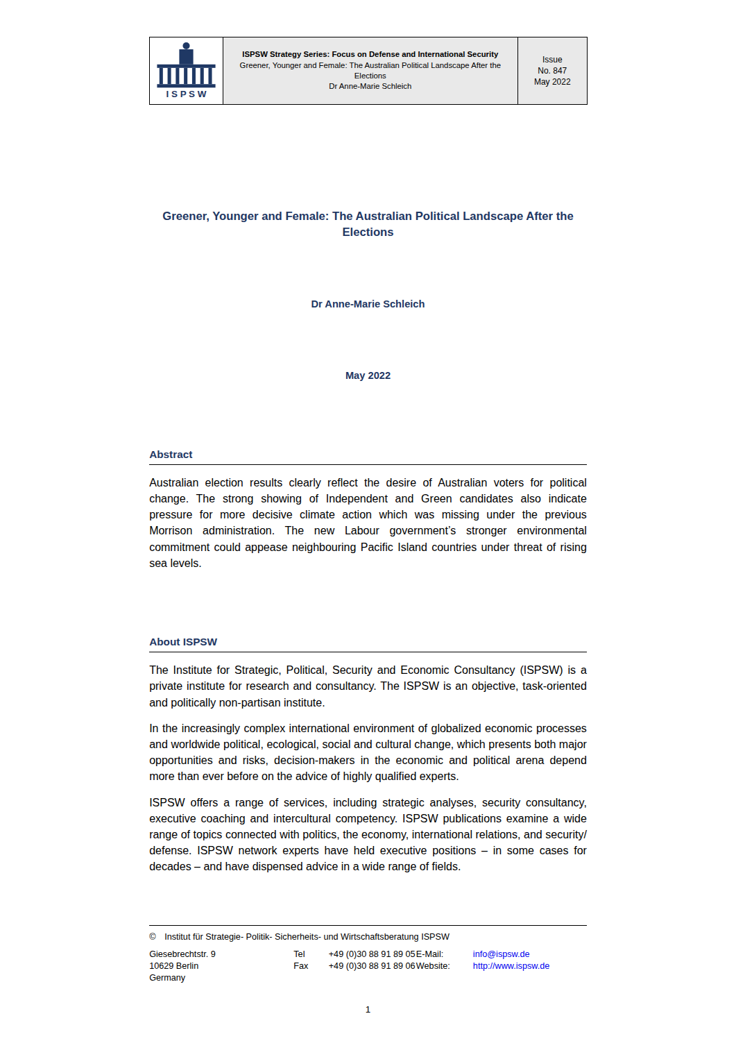ISPSW Strategy Series: Focus on Defense and International Security
Greener, Younger and Female: The Australian Political Landscape After the Elections
Dr Anne-Marie Schleich
Issue
No. 847
May 2022
Greener, Younger and Female: The Australian Political Landscape After the Elections
Dr Anne-Marie Schleich
May 2022
Abstract
Australian election results clearly reflect the desire of Australian voters for political change. The strong showing of Independent and Green candidates also indicate pressure for more decisive climate action which was missing under the previous Morrison administration. The new Labour government’s stronger environmental commitment could appease neighbouring Pacific Island countries under threat of rising sea levels.
About ISPSW
The Institute for Strategic, Political, Security and Economic Consultancy (ISPSW) is a private institute for research and consultancy. The ISPSW is an objective, task-oriented and politically non-partisan institute.
In the increasingly complex international environment of globalized economic processes and worldwide political, ecological, social and cultural change, which presents both major opportunities and risks, decision-makers in the economic and political arena depend more than ever before on the advice of highly qualified experts.
ISPSW offers a range of services, including strategic analyses, security consultancy, executive coaching and intercultural competency. ISPSW publications examine a wide range of topics connected with politics, the economy, international relations, and security/ defense. ISPSW network experts have held executive positions – in some cases for decades – and have dispensed advice in a wide range of fields.
©Institut für Strategie- Politik- Sicherheits- und Wirtschaftsberatung ISPSW
| Giesebrechtstr. 9 | Tel | +49 (0)30 88 91 89 05 | E-Mail: | info@ispsw.de |
| 10629 Berlin | Fax | +49 (0)30 88 91 89 06 | Website: | http://www.ispsw.de |
| Germany | | | | |
1